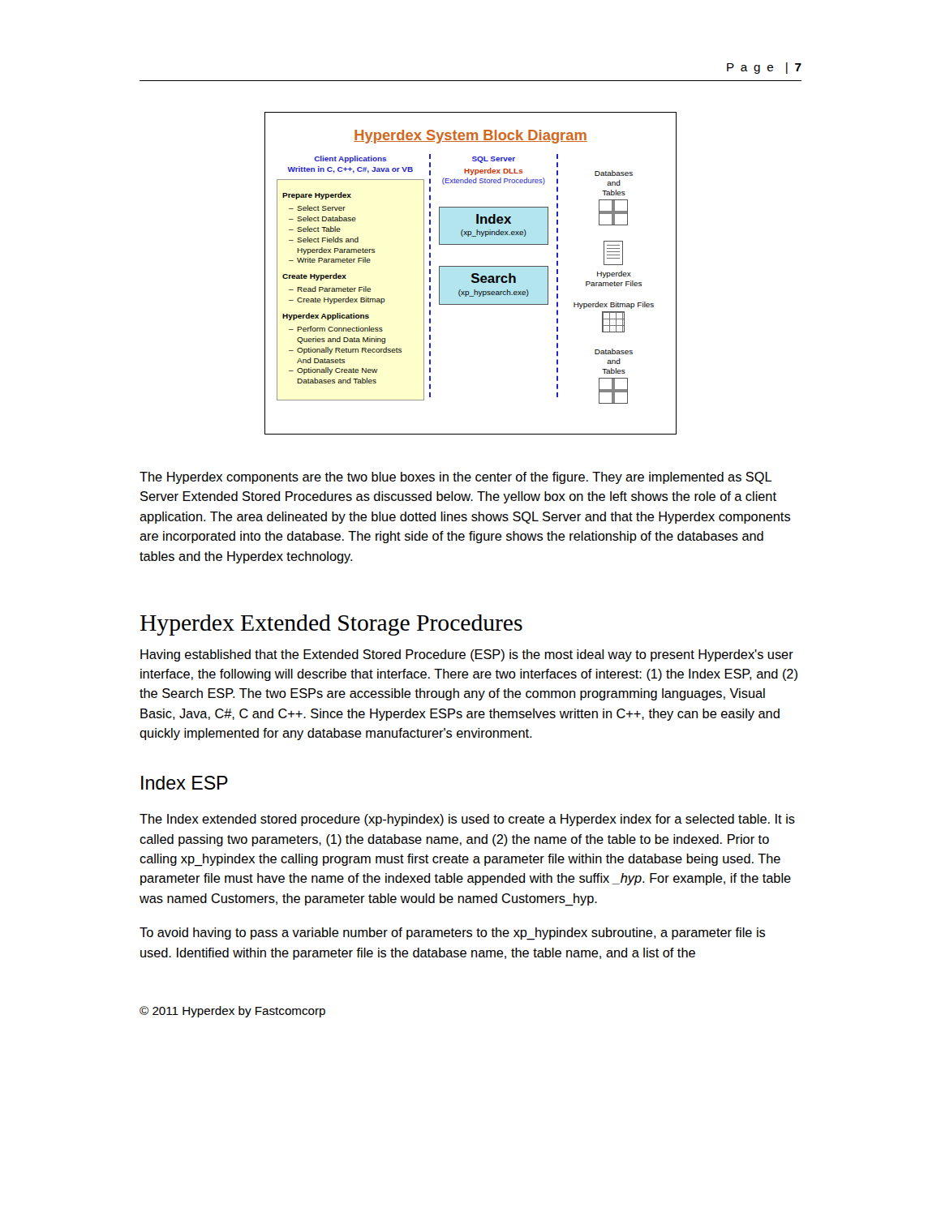P a g e | 7
Hyperdex System Block Diagram
Client Applications
Written in C, C++, C#, Java or VB
Prepare Hyperdex
Select Server
Select Database
Select Table
Select Fields and
Hyperdex Parameters
Write Parameter File
Create Hyperdex
Read Parameter File
Create Hyperdex Bitmap
Hyperdex Applications
Perform Connectionless
Queries and Data Mining
Optionally Return Recordsets
And Datasets
Optionally Create New
Databases and Tables
SQL Server
Hyperdex DLLs
(Extended Stored Procedures)
Index (xp_hypindex.exe)
Search (xp_hypsearch.exe)
Databases
and
Tables
Hyperdex
Parameter Files
Hyperdex Bitmap Files
Databases
and
Tables
The Hyperdex components are the two blue boxes in the center of the figure. They are implemented as SQL Server Extended Stored Procedures as discussed below. The yellow box on the left shows the role of a client application. The area delineated by the blue dotted lines shows SQL Server and that the Hyperdex components are incorporated into the database. The right side of the figure shows the relationship of the databases and tables and the Hyperdex technology.
Hyperdex Extended Storage Procedures
Having established that the Extended Stored Procedure (ESP) is the most ideal way to present Hyperdex's user interface, the following will describe that interface. There are two interfaces of interest: (1) the Index ESP, and (2) the Search ESP. The two ESPs are accessible through any of the common programming languages, Visual Basic, Java, C#, C and C++. Since the Hyperdex ESPs are themselves written in C++, they can be easily and quickly implemented for any database manufacturer's environment.
Index ESP
The Index extended stored procedure (xp-hypindex) is used to create a Hyperdex index for a selected table. It is called passing two parameters, (1) the database name, and (2) the name of the table to be indexed. Prior to calling xp_hypindex the calling program must first create a parameter file within the database being used. The parameter file must have the name of the indexed table appended with the suffix _hyp. For example, if the table was named Customers, the parameter table would be named Customers_hyp.
To avoid having to pass a variable number of parameters to the xp_hypindex subroutine, a parameter file is used. Identified within the parameter file is the database name, the table name, and a list of the
© 2011 Hyperdex by Fastcomcorp